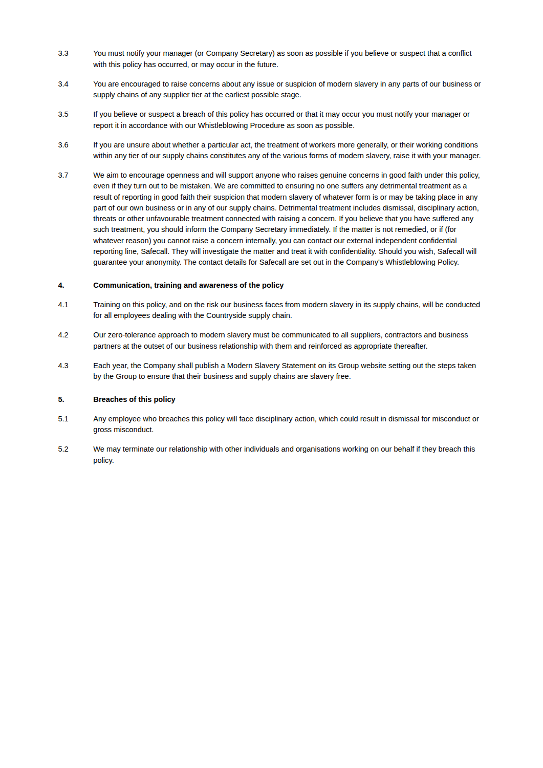3.3
You must notify your manager (or Company Secretary) as soon as possible if you believe or suspect that a conflict with this policy has occurred, or may occur in the future.
3.4
You are encouraged to raise concerns about any issue or suspicion of modern slavery in any parts of our business or supply chains of any supplier tier at the earliest possible stage.
3.5
If you believe or suspect a breach of this policy has occurred or that it may occur you must notify your manager or report it in accordance with our Whistleblowing Procedure as soon as possible.
3.6
If you are unsure about whether a particular act, the treatment of workers more generally, or their working conditions within any tier of our supply chains constitutes any of the various forms of modern slavery, raise it with your manager.
3.7
We aim to encourage openness and will support anyone who raises genuine concerns in good faith under this policy, even if they turn out to be mistaken. We are committed to ensuring no one suffers any detrimental treatment as a result of reporting in good faith their suspicion that modern slavery of whatever form is or may be taking place in any part of our own business or in any of our supply chains. Detrimental treatment includes dismissal, disciplinary action, threats or other unfavourable treatment connected with raising a concern. If you believe that you have suffered any such treatment, you should inform the Company Secretary immediately. If the matter is not remedied, or if (for whatever reason) you cannot raise a concern internally, you can contact our external independent confidential reporting line, Safecall. They will investigate the matter and treat it with confidentiality. Should you wish, Safecall will guarantee your anonymity. The contact details for Safecall are set out in the Company's Whistleblowing Policy.
4. Communication, training and awareness of the policy
4.1
Training on this policy, and on the risk our business faces from modern slavery in its supply chains, will be conducted for all employees dealing with the Countryside supply chain.
4.2
Our zero-tolerance approach to modern slavery must be communicated to all suppliers, contractors and business partners at the outset of our business relationship with them and reinforced as appropriate thereafter.
4.3
Each year, the Company shall publish a Modern Slavery Statement on its Group website setting out the steps taken by the Group to ensure that their business and supply chains are slavery free.
5. Breaches of this policy
5.1
Any employee who breaches this policy will face disciplinary action, which could result in dismissal for misconduct or gross misconduct.
5.2
We may terminate our relationship with other individuals and organisations working on our behalf if they breach this policy.